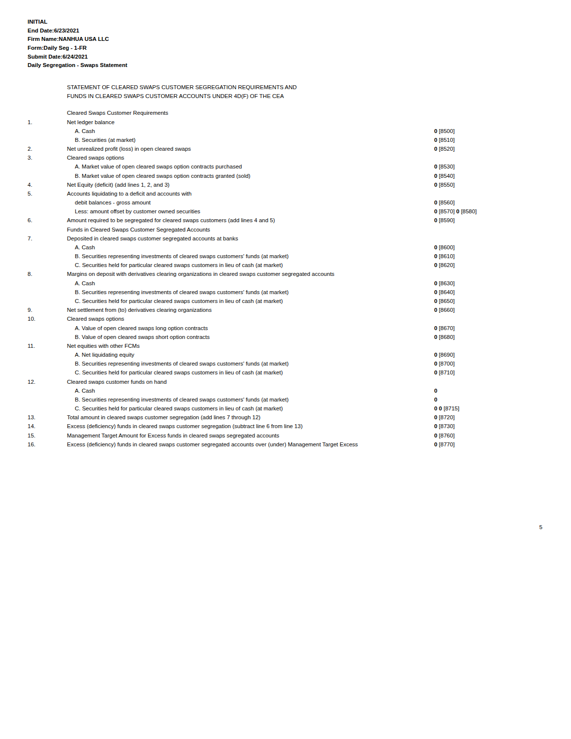INITIAL
End Date:6/23/2021
Firm Name:NANHUA USA LLC
Form:Daily Seg - 1-FR
Submit Date:6/24/2021
Daily Segregation - Swaps Statement
STATEMENT OF CLEARED SWAPS CUSTOMER SEGREGATION REQUIREMENTS AND
FUNDS IN CLEARED SWAPS CUSTOMER ACCOUNTS UNDER 4D(F) OF THE CEA
| | Cleared Swaps Customer Requirements | |
| 1. | Net ledger balance | |
| | A. Cash | 0 [8500] |
| | B. Securities (at market) | 0 [8510] |
| 2. | Net unrealized profit (loss) in open cleared swaps | 0 [8520] |
| 3. | Cleared swaps options | |
| | A. Market value of open cleared swaps option contracts purchased | 0 [8530] |
| | B. Market value of open cleared swaps option contracts granted (sold) | 0 [8540] |
| 4. | Net Equity (deficit) (add lines 1, 2, and 3) | 0 [8550] |
| 5. | Accounts liquidating to a deficit and accounts with | |
| | debit balances - gross amount | 0 [8560] |
| | Less: amount offset by customer owned securities | 0 [8570] 0 [8580] |
| 6. | Amount required to be segregated for cleared swaps customers (add lines 4 and 5) | 0 [8590] |
| | Funds in Cleared Swaps Customer Segregated Accounts | |
| 7. | Deposited in cleared swaps customer segregated accounts at banks | |
| | A. Cash | 0 [8600] |
| | B. Securities representing investments of cleared swaps customers' funds (at market) | 0 [8610] |
| | C. Securities held for particular cleared swaps customers in lieu of cash (at market) | 0 [8620] |
| 8. | Margins on deposit with derivatives clearing organizations in cleared swaps customer segregated accounts | |
| | A. Cash | 0 [8630] |
| | B. Securities representing investments of cleared swaps customers' funds (at market) | 0 [8640] |
| | C. Securities held for particular cleared swaps customers in lieu of cash (at market) | 0 [8650] |
| 9. | Net settlement from (to) derivatives clearing organizations | 0 [8660] |
| 10. | Cleared swaps options | |
| | A. Value of open cleared swaps long option contracts | 0 [8670] |
| | B. Value of open cleared swaps short option contracts | 0 [8680] |
| 11. | Net equities with other FCMs | |
| | A. Net liquidating equity | 0 [8690] |
| | B. Securities representing investments of cleared swaps customers' funds (at market) | 0 [8700] |
| | C. Securities held for particular cleared swaps customers in lieu of cash (at market) | 0 [8710] |
| 12. | Cleared swaps customer funds on hand | |
| | A. Cash | 0 |
| | B. Securities representing investments of cleared swaps customers' funds (at market) | 0 |
| | C. Securities held for particular cleared swaps customers in lieu of cash (at market) | 0 0 [8715] |
| 13. | Total amount in cleared swaps customer segregation (add lines 7 through 12) | 0 [8720] |
| 14. | Excess (deficiency) funds in cleared swaps customer segregation (subtract line 6 from line 13) | 0 [8730] |
| 15. | Management Target Amount for Excess funds in cleared swaps segregated accounts | 0 [8760] |
| 16. | Excess (deficiency) funds in cleared swaps customer segregated accounts over (under) Management Target Excess | 0 [8770] |
5